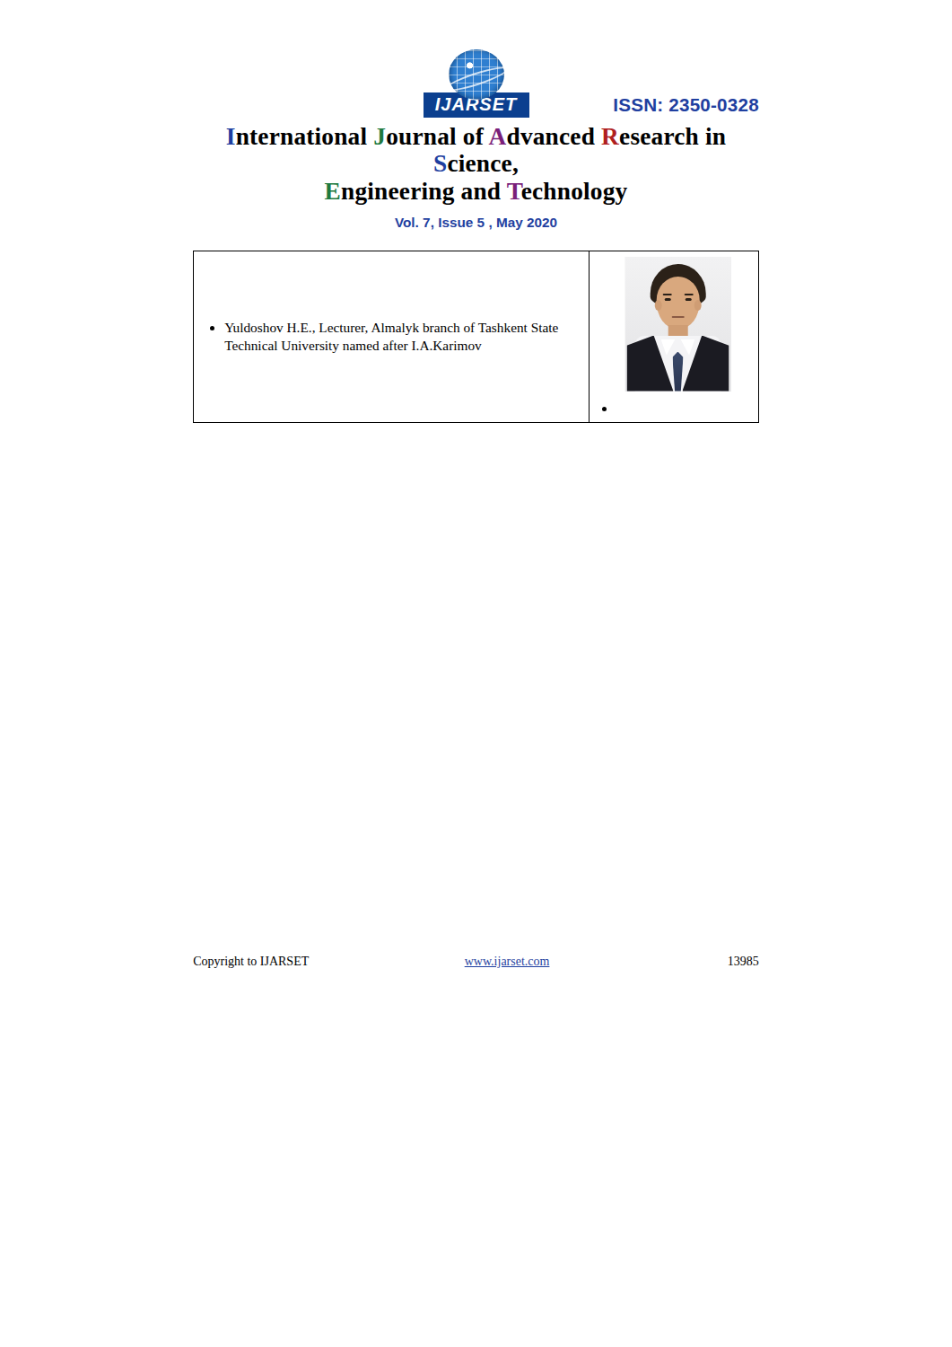ISSN: 2350-0328
IJARSET
International Journal of Advanced Research in Science,
Engineering and Technology
Vol. 7, Issue 5 , May 2020
| Yuldoshov H.E., Lecturer, Almalyk branch of Tashkent State Technical University named after I.A.Karimov | |
Copyright to IJARSET
www.ijarset.com
13985